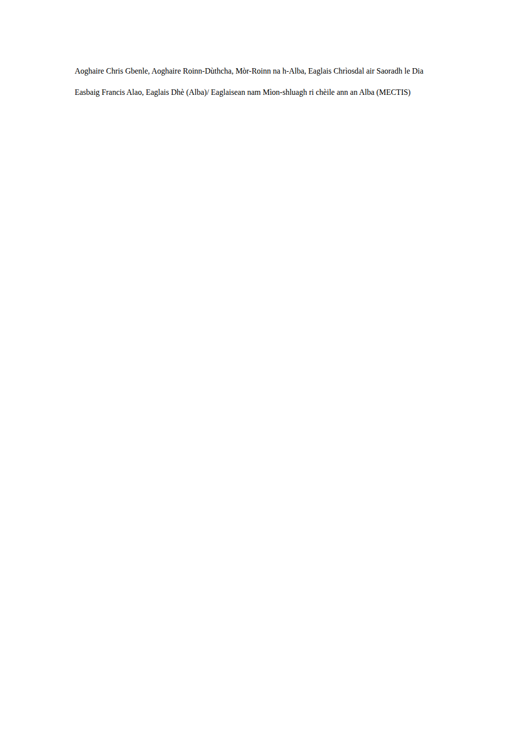Aoghaire Chris Gbenle, Aoghaire Roinn-Dùthcha, Mòr-Roinn na h-Alba, Eaglais Chrìosdal air Saoradh le Dia
Easbaig Francis Alao, Eaglais Dhè (Alba)/ Eaglaisean nam Mìon-shluagh ri chèile ann an Alba (MECTIS)